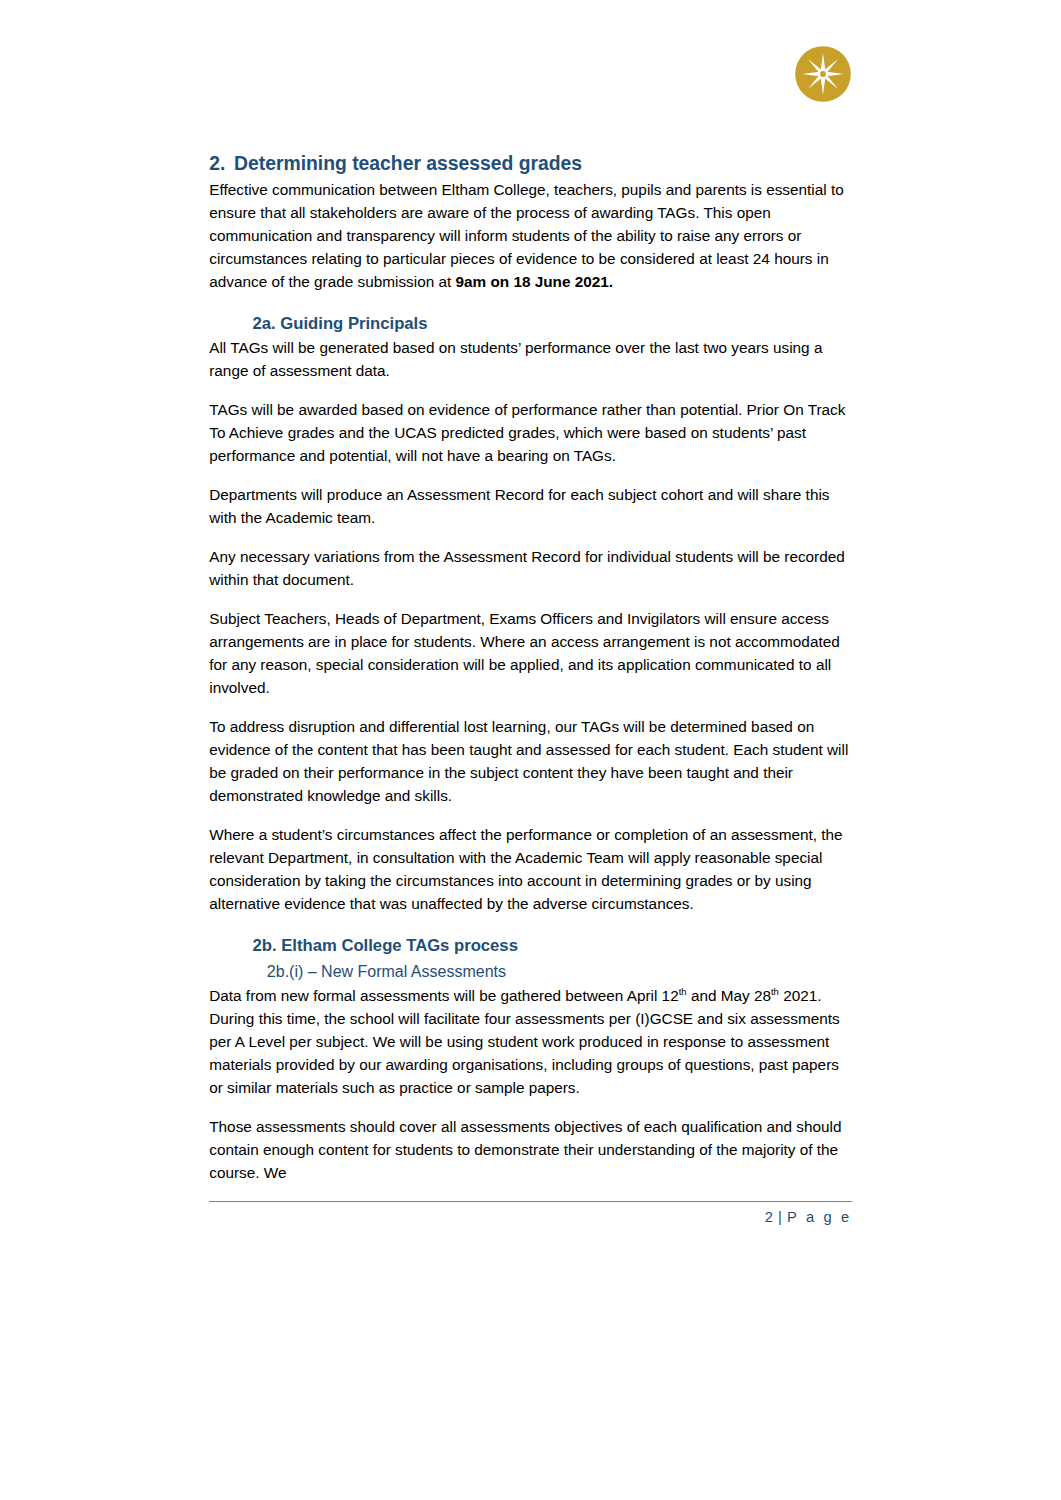2. Determining teacher assessed grades
Effective communication between Eltham College, teachers, pupils and parents is essential to ensure that all stakeholders are aware of the process of awarding TAGs. This open communication and transparency will inform students of the ability to raise any errors or circumstances relating to particular pieces of evidence to be considered at least 24 hours in advance of the grade submission at 9am on 18 June 2021.
2a. Guiding Principals
All TAGs will be generated based on students’ performance over the last two years using a range of assessment data.
TAGs will be awarded based on evidence of performance rather than potential. Prior On Track To Achieve grades and the UCAS predicted grades, which were based on students’ past performance and potential, will not have a bearing on TAGs.
Departments will produce an Assessment Record for each subject cohort and will share this with the Academic team.
Any necessary variations from the Assessment Record for individual students will be recorded within that document.
Subject Teachers, Heads of Department, Exams Officers and Invigilators will ensure access arrangements are in place for students. Where an access arrangement is not accommodated for any reason, special consideration will be applied, and its application communicated to all involved.
To address disruption and differential lost learning, our TAGs will be determined based on evidence of the content that has been taught and assessed for each student. Each student will be graded on their performance in the subject content they have been taught and their demonstrated knowledge and skills.
Where a student’s circumstances affect the performance or completion of an assessment, the relevant Department, in consultation with the Academic Team will apply reasonable special consideration by taking the circumstances into account in determining grades or by using alternative evidence that was unaffected by the adverse circumstances.
2b. Eltham College TAGs process
2b.(i) – New Formal Assessments
Data from new formal assessments will be gathered between April 12th and May 28th 2021. During this time, the school will facilitate four assessments per (I)GCSE and six assessments per A Level per subject. We will be using student work produced in response to assessment materials provided by our awarding organisations, including groups of questions, past papers or similar materials such as practice or sample papers.
Those assessments should cover all assessments objectives of each qualification and should contain enough content for students to demonstrate their understanding of the majority of the course. We
2 | P a g e